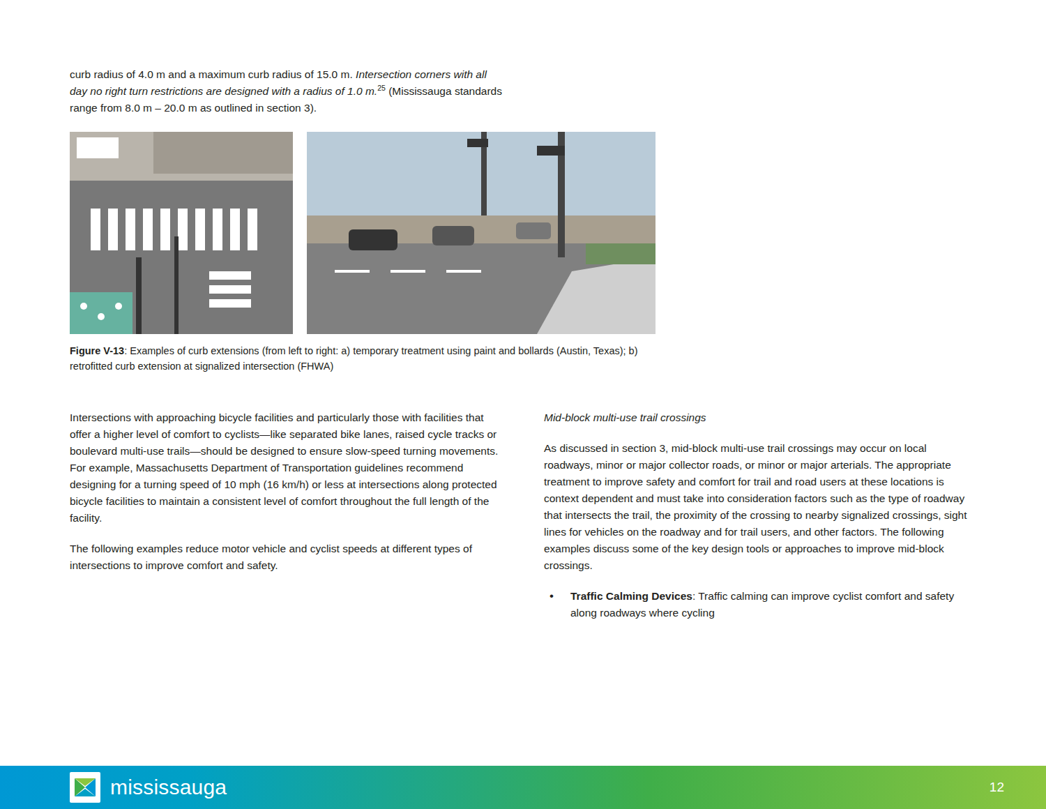curb radius of 4.0 m and a maximum curb radius of 15.0 m. Intersection corners with all day no right turn restrictions are designed with a radius of 1.0 m.25 (Mississauga standards range from 8.0 m – 20.0 m as outlined in section 3).
Figure V-13: Examples of curb extensions (from left to right: a) temporary treatment using paint and bollards (Austin, Texas); b) retrofitted curb extension at signalized intersection (FHWA)
Intersections with approaching bicycle facilities and particularly those with facilities that offer a higher level of comfort to cyclists—like separated bike lanes, raised cycle tracks or boulevard multi-use trails—should be designed to ensure slow-speed turning movements. For example, Massachusetts Department of Transportation guidelines recommend designing for a turning speed of 10 mph (16 km/h) or less at intersections along protected bicycle facilities to maintain a consistent level of comfort throughout the full length of the facility.
The following examples reduce motor vehicle and cyclist speeds at different types of intersections to improve comfort and safety.
Mid-block multi-use trail crossings
As discussed in section 3, mid-block multi-use trail crossings may occur on local roadways, minor or major collector roads, or minor or major arterials. The appropriate treatment to improve safety and comfort for trail and road users at these locations is context dependent and must take into consideration factors such as the type of roadway that intersects the trail, the proximity of the crossing to nearby signalized crossings, sight lines for vehicles on the roadway and for trail users, and other factors. The following examples discuss some of the key design tools or approaches to improve mid-block crossings.
Traffic Calming Devices: Traffic calming can improve cyclist comfort and safety along roadways where cycling
mississauga
12